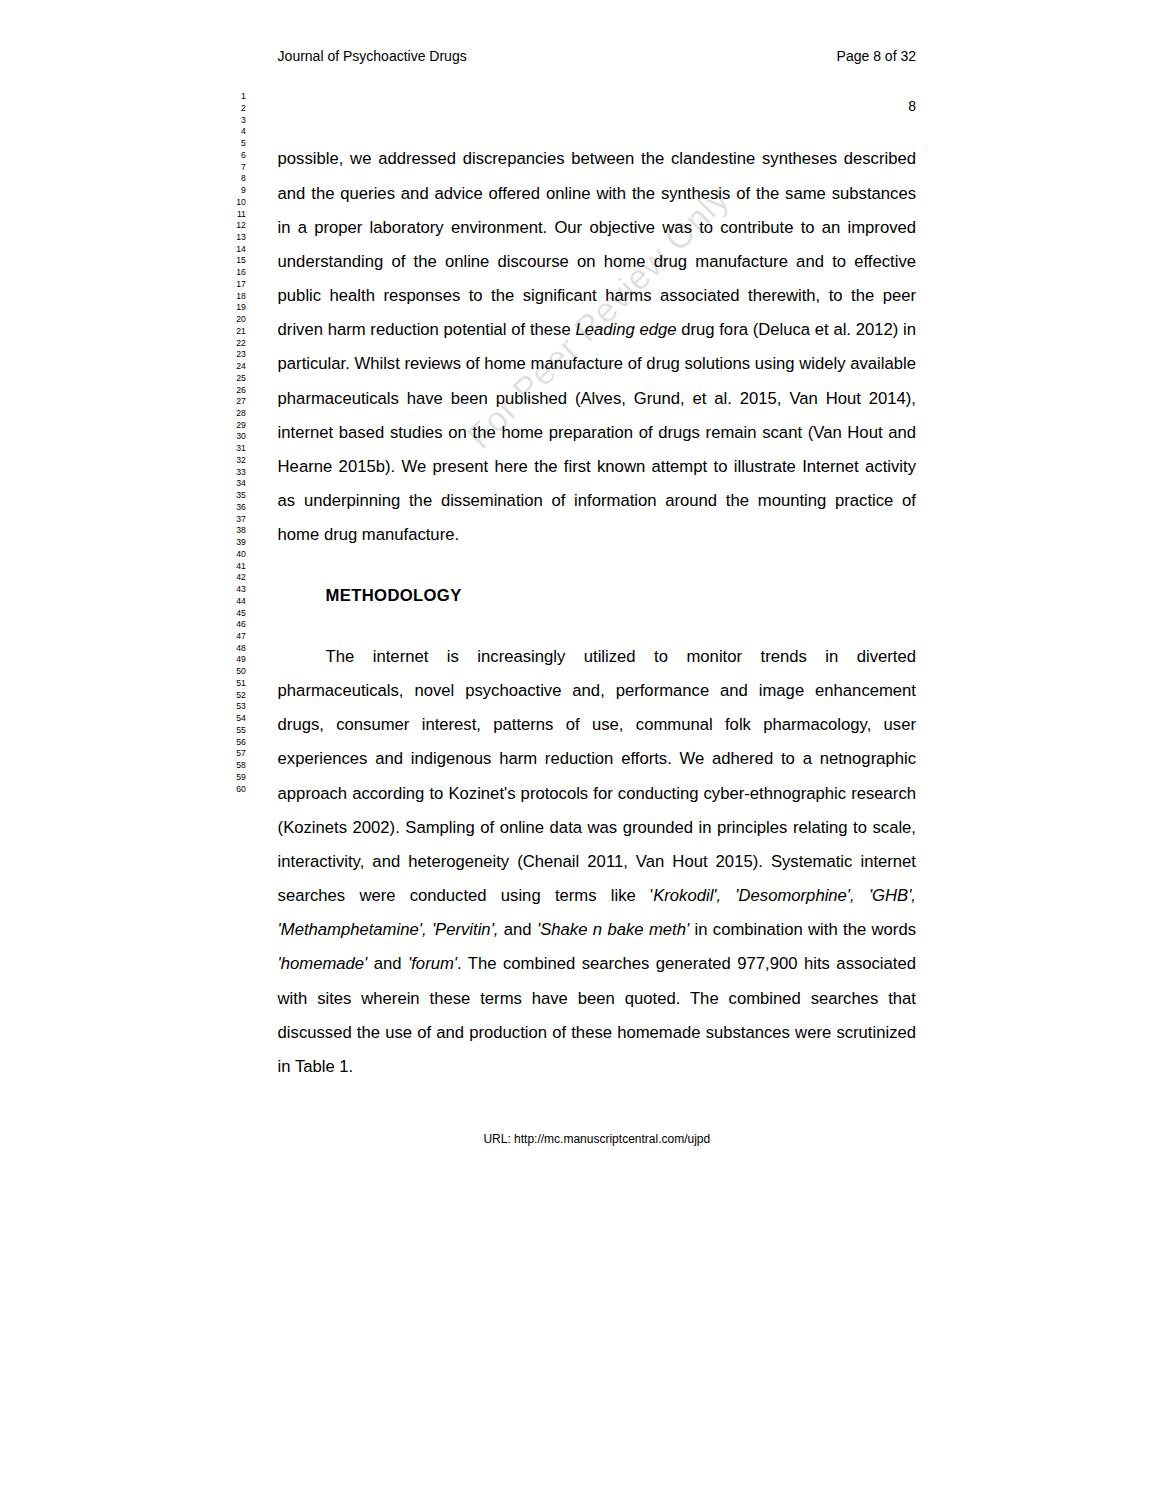Journal of Psychoactive Drugs Page 8 of 32
8
1
2
3
4
5
6
7
8
9
10
11
12
13
14
15
16
17
18
19
20
21
22
23
24
25
26
27
28
29
30
31
32
33
34
35
36
37
38
39
40
41
42
43
44
45
46
47
48
49
50
51
52
53
54
55
56
57
58
59
60
For Peer Review Only
possible, we addressed discrepancies between the clandestine syntheses described and the queries and advice offered online with the synthesis of the same substances in a proper laboratory environment. Our objective was to contribute to an improved understanding of the online discourse on home drug manufacture and to effective public health responses to the significant harms associated therewith, to the peer driven harm reduction potential of these Leading edge drug fora (Deluca et al. 2012) in particular. Whilst reviews of home manufacture of drug solutions using widely available pharmaceuticals have been published (Alves, Grund, et al. 2015, Van Hout 2014), internet based studies on the home preparation of drugs remain scant (Van Hout and Hearne 2015b). We present here the first known attempt to illustrate Internet activity as underpinning the dissemination of information around the mounting practice of home drug manufacture.
METHODOLOGY
The internet is increasingly utilized to monitor trends in diverted pharmaceuticals, novel psychoactive and, performance and image enhancement drugs, consumer interest, patterns of use, communal folk pharmacology, user experiences and indigenous harm reduction efforts. We adhered to a netnographic approach according to Kozinet's protocols for conducting cyber-ethnographic research (Kozinets 2002). Sampling of online data was grounded in principles relating to scale, interactivity, and heterogeneity (Chenail 2011, Van Hout 2015). Systematic internet searches were conducted using terms like 'Krokodil', 'Desomorphine', 'GHB', 'Methamphetamine', 'Pervitin', and 'Shake n bake meth' in combination with the words 'homemade' and 'forum'. The combined searches generated 977,900 hits associated with sites wherein these terms have been quoted. The combined searches that discussed the use of and production of these homemade substances were scrutinized in Table 1.
URL: http://mc.manuscriptcentral.com/ujpd